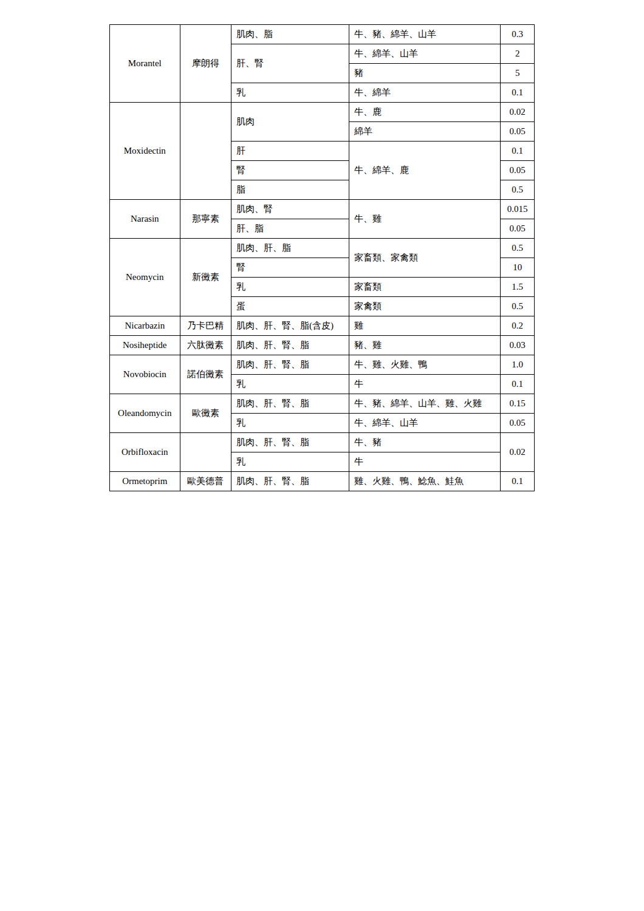| Morantel | 摩朗得 | 肌肉、脂 | 牛、豬、綿羊、山羊 | 0.3 |
| 肝、腎 | 牛、綿羊、山羊 | 2 |
| 豬 | 5 |
| 乳 | 牛、綿羊 | 0.1 |
| Moxidectin | | 肌肉 | 牛、鹿 | 0.02 |
| 綿羊 | 0.05 |
| 肝 | 牛、綿羊、鹿 | 0.1 |
| 腎 | 0.05 |
| 脂 | 0.5 |
| Narasin | 那寧素 | 肌肉、腎 | 牛、雞 | 0.015 |
| 肝、脂 | 0.05 |
| Neomycin | 新黴素 | 肌肉、肝、脂 | 家畜類、家禽類 | 0.5 |
| 腎 | 10 |
| 乳 | 家畜類 | 1.5 |
| 蛋 | 家禽類 | 0.5 |
| Nicarbazin | 乃卡巴精 | 肌肉、肝、腎、脂(含皮) | 雞 | 0.2 |
| Nosiheptide | 六肽黴素 | 肌肉、肝、腎、脂 | 豬、雞 | 0.03 |
| Novobiocin | 諾伯黴素 | 肌肉、肝、腎、脂 | 牛、雞、火雞、鴨 | 1.0 |
| 乳 | 牛 | 0.1 |
| Oleandomycin | 歐黴素 | 肌肉、肝、腎、脂 | 牛、豬、綿羊、山羊、雞、火雞 | 0.15 |
| 乳 | 牛、綿羊、山羊 | 0.05 |
| Orbifloxacin | | 肌肉、肝、腎、脂 | 牛、豬 | 0.02 |
| 乳 | 牛 |
| Ormetoprim | 歐美德普 | 肌肉、肝、腎、脂 | 雞、火雞、鴨、鯰魚、鮭魚 | 0.1 |